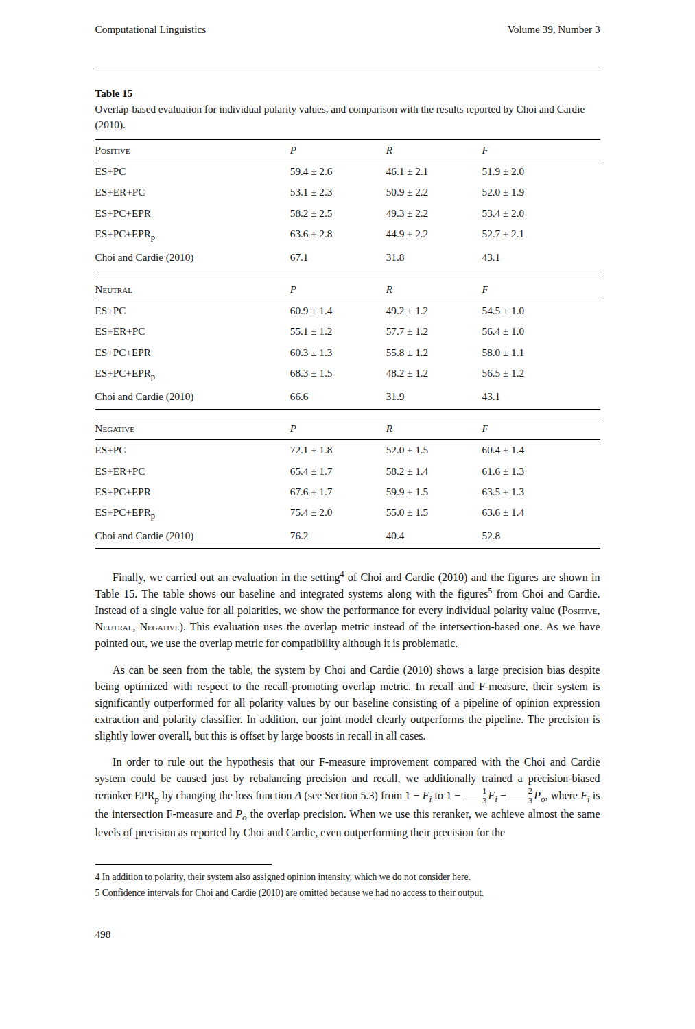Computational Linguistics Volume 39, Number 3
Table 15 Overlap-based evaluation for individual polarity values, and comparison with the results reported by Choi and Cardie (2010).
| Positive | P | R | F | |
| --- | --- | --- | --- | --- |
| ES+PC | 59.4 ± 2.6 | 46.1 ± 2.1 | 51.9 ± 2.0 | |
| ES+ER+PC | 53.1 ± 2.3 | 50.9 ± 2.2 | 52.0 ± 1.9 | |
| ES+PC+EPR | 58.2 ± 2.5 | 49.3 ± 2.2 | 53.4 ± 2.0 | |
| ES+PC+EPR p | 63.6 ± 2.8 | 44.9 ± 2.2 | 52.7 ± 2.1 | |
| Choi and Cardie (2010) | 67.1 | 31.8 | 43.1 | |
| Neutral | P | R | F | |
| --- | --- | --- | --- | --- |
| ES+PC | 60.9 ± 1.4 | 49.2 ± 1.2 | 54.5 ± 1.0 | |
| ES+ER+PC | 55.1 ± 1.2 | 57.7 ± 1.2 | 56.4 ± 1.0 | |
| ES+PC+EPR | 60.3 ± 1.3 | 55.8 ± 1.2 | 58.0 ± 1.1 | |
| ES+PC+EPR p | 68.3 ± 1.5 | 48.2 ± 1.2 | 56.5 ± 1.2 | |
| Choi and Cardie (2010) | 66.6 | 31.9 | 43.1 | |
| Negative | P | R | F | |
| --- | --- | --- | --- | --- |
| ES+PC | 72.1 ± 1.8 | 52.0 ± 1.5 | 60.4 ± 1.4 | |
| ES+ER+PC | 65.4 ± 1.7 | 58.2 ± 1.4 | 61.6 ± 1.3 | |
| ES+PC+EPR | 67.6 ± 1.7 | 59.9 ± 1.5 | 63.5 ± 1.3 | |
| ES+PC+EPR p | 75.4 ± 2.0 | 55.0 ± 1.5 | 63.6 ± 1.4 | |
| Choi and Cardie (2010) | 76.2 | 40.4 | 52.8 | |
Finally, we carried out an evaluation in the setting4 of Choi and Cardie (2010) and the figures are shown in Table 15. The table shows our baseline and integrated systems along with the figures5 from Choi and Cardie. Instead of a single value for all polarities, we show the performance for every individual polarity value (Positive, Neutral, Negative). This evaluation uses the overlap metric instead of the intersection-based one. As we have pointed out, we use the overlap metric for compatibility although it is problematic.
As can be seen from the table, the system by Choi and Cardie (2010) shows a large precision bias despite being optimized with respect to the recall-promoting overlap metric. In recall and F-measure, their system is significantly outperformed for all polarity values by our baseline consisting of a pipeline of opinion expression extraction and polarity classifier. In addition, our joint model clearly outperforms the pipeline. The precision is slightly lower overall, but this is offset by large boosts in recall in all cases.
In order to rule out the hypothesis that our F-measure improvement compared with the Choi and Cardie system could be caused just by rebalancing precision and recall, we additionally trained a precision-biased reranker EPRp by changing the loss function Δ (see Section 5.3) from 1 − Fi to 1 − 13 Fi − 23 Po, where Fi is the intersection F-measure and Po the overlap precision. When we use this reranker, we achieve almost the same levels of precision as reported by Choi and Cardie, even outperforming their precision for the
4 In addition to polarity, their system also assigned opinion intensity, which we do not consider here.
5 Confidence intervals for Choi and Cardie (2010) are omitted because we had no access to their output.
498